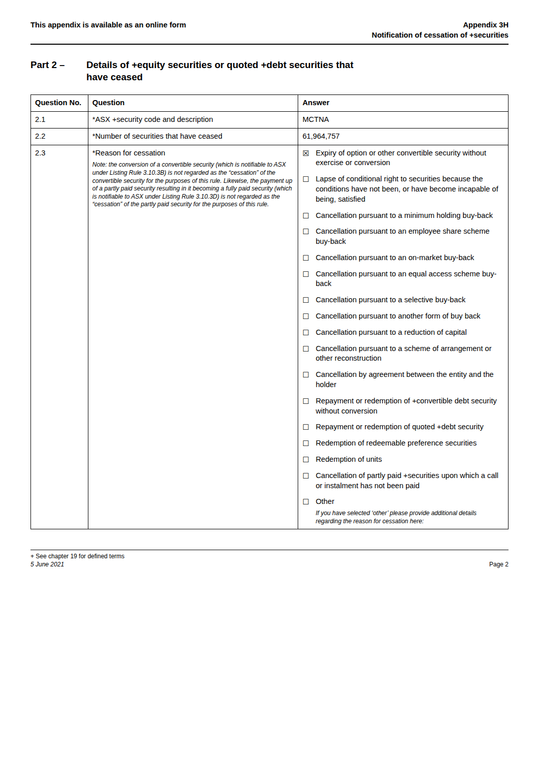This appendix is available as an online form
Appendix 3H
Notification of cessation of +securities
Part 2 –Details of +equity securities or quoted +debt securities that
have ceased
| Question No. | Question | Answer |
| --- | --- | --- |
| 2.1 | *ASX +security code and description | MCTNA |
| 2.2 | *Number of securities that have ceased | 61,964,757 |
| 2.3 | *Reason for cessation Note: the conversion of a convertible security (which is notifiable to ASX under Listing Rule 3.10.3B) is not regarded as the “cessation” of the convertible security for the purposes of this rule. Likewise, the payment up of a partly paid security resulting in it becoming a fully paid security (which is notifiable to ASX under Listing Rule 3.10.3D) is not regarded as the “cessation” of the partly paid security for the purposes of this rule. | ☒ Expiry of option or other convertible security without exercise or conversion ☐ Lapse of conditional right to securities because the conditions have not been, or have become incapable of being, satisfied ☐ Cancellation pursuant to a minimum holding buy-back ☐ Cancellation pursuant to an employee share scheme buy-back ☐ Cancellation pursuant to an on-market buy-back ☐ Cancellation pursuant to an equal access scheme buy-back ☐ Cancellation pursuant to a selective buy-back ☐ Cancellation pursuant to another form of buy back ☐ Cancellation pursuant to a reduction of capital ☐ Cancellation pursuant to a scheme of arrangement or other reconstruction ☐ Cancellation by agreement between the entity and the holder ☐ Repayment or redemption of +convertible debt security without conversion ☐ Repayment or redemption of quoted +debt security ☐ Redemption of redeemable preference securities ☐ Redemption of units ☐ Cancellation of partly paid +securities upon which a call or instalment has not been paid ☐ Other If you have selected ‘other’ please provide additional details regarding the reason for cessation here: |
+ See chapter 19 for defined terms
5 June 2021
Page 2